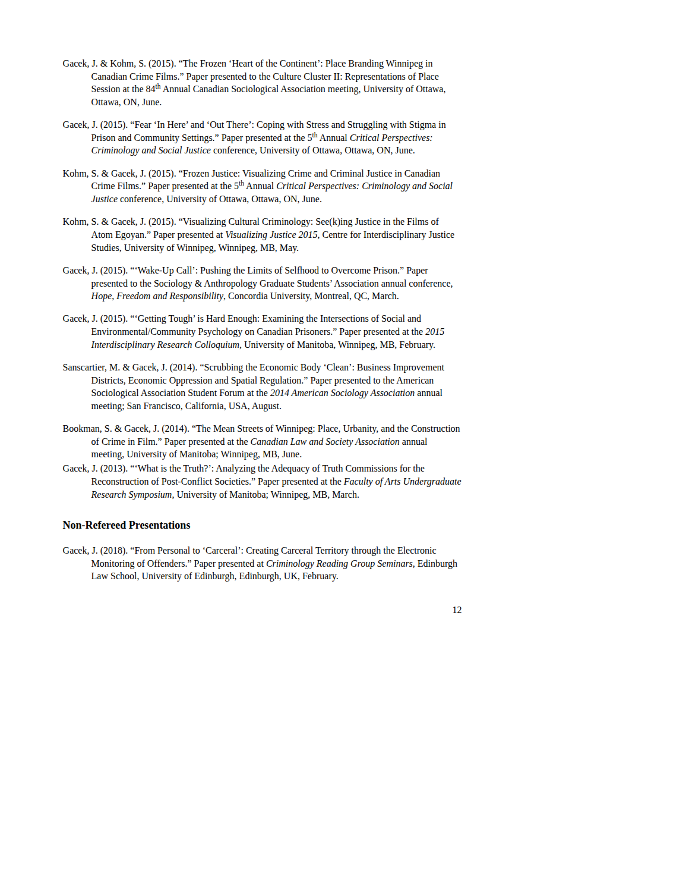Gacek, J. & Kohm, S. (2015). “The Frozen ‘Heart of the Continent’: Place Branding Winnipeg in Canadian Crime Films.” Paper presented to the Culture Cluster II: Representations of Place Session at the 84th Annual Canadian Sociological Association meeting, University of Ottawa, Ottawa, ON, June.
Gacek, J. (2015). “Fear ‘In Here’ and ‘Out There’: Coping with Stress and Struggling with Stigma in Prison and Community Settings.” Paper presented at the 5th Annual Critical Perspectives: Criminology and Social Justice conference, University of Ottawa, Ottawa, ON, June.
Kohm, S. & Gacek, J. (2015). “Frozen Justice: Visualizing Crime and Criminal Justice in Canadian Crime Films.” Paper presented at the 5th Annual Critical Perspectives: Criminology and Social Justice conference, University of Ottawa, Ottawa, ON, June.
Kohm, S. & Gacek, J. (2015). “Visualizing Cultural Criminology: See(k)ing Justice in the Films of Atom Egoyan.” Paper presented at Visualizing Justice 2015, Centre for Interdisciplinary Justice Studies, University of Winnipeg, Winnipeg, MB, May.
Gacek, J. (2015). “‘Wake-Up Call’: Pushing the Limits of Selfhood to Overcome Prison.” Paper presented to the Sociology & Anthropology Graduate Students’ Association annual conference, Hope, Freedom and Responsibility, Concordia University, Montreal, QC, March.
Gacek, J. (2015). “‘Getting Tough’ is Hard Enough: Examining the Intersections of Social and Environmental/Community Psychology on Canadian Prisoners.” Paper presented at the 2015 Interdisciplinary Research Colloquium, University of Manitoba, Winnipeg, MB, February.
Sanscartier, M. & Gacek, J. (2014). “Scrubbing the Economic Body ‘Clean’: Business Improvement Districts, Economic Oppression and Spatial Regulation.” Paper presented to the American Sociological Association Student Forum at the 2014 American Sociology Association annual meeting; San Francisco, California, USA, August.
Bookman, S. & Gacek, J. (2014). “The Mean Streets of Winnipeg: Place, Urbanity, and the Construction of Crime in Film.” Paper presented at the Canadian Law and Society Association annual meeting, University of Manitoba; Winnipeg, MB, June.
Gacek, J. (2013). “‘What is the Truth?’: Analyzing the Adequacy of Truth Commissions for the Reconstruction of Post-Conflict Societies.” Paper presented at the Faculty of Arts Undergraduate Research Symposium, University of Manitoba; Winnipeg, MB, March.
Non-Refereed Presentations
Gacek, J. (2018). “From Personal to ‘Carceral’: Creating Carceral Territory through the Electronic Monitoring of Offenders.” Paper presented at Criminology Reading Group Seminars, Edinburgh Law School, University of Edinburgh, Edinburgh, UK, February.
12